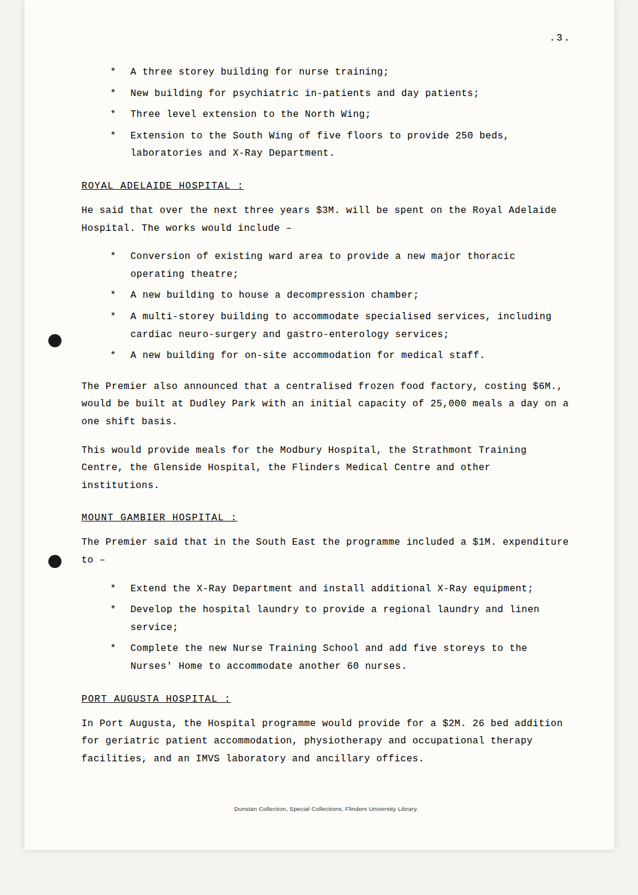.3.
A three storey building for nurse training;
New building for psychiatric in-patients and day patients;
Three level extension to the North Wing;
Extension to the South Wing of five floors to provide 250 beds, laboratories and X-Ray Department.
ROYAL ADELAIDE HOSPITAL :
He said that over the next three years $3M. will be spent on the Royal Adelaide Hospital. The works would include –
Conversion of existing ward area to provide a new major thoracic operating theatre;
A new building to house a decompression chamber;
A multi-storey building to accommodate specialised services, including cardiac neuro-surgery and gastro-enterology services;
A new building for on-site accommodation for medical staff.
The Premier also announced that a centralised frozen food factory, costing $6M., would be built at Dudley Park with an initial capacity of 25,000 meals a day on a one shift basis.
This would provide meals for the Modbury Hospital, the Strathmont Training Centre, the Glenside Hospital, the Flinders Medical Centre and other institutions.
MOUNT GAMBIER HOSPITAL :
The Premier said that in the South East the programme included a $1M. expenditure to –
Extend the X-Ray Department and install additional X-Ray equipment;
Develop the hospital laundry to provide a regional laundry and linen service;
Complete the new Nurse Training School and add five storeys to the Nurses' Home to accommodate another 60 nurses.
PORT AUGUSTA HOSPITAL :
In Port Augusta, the Hospital programme would provide for a $2M. 26 bed addition for geriatric patient accommodation, physiotherapy and occupational therapy facilities, and an IMVS laboratory and ancillary offices.
Dunstan Collection, Special Collections, Flinders University Library.